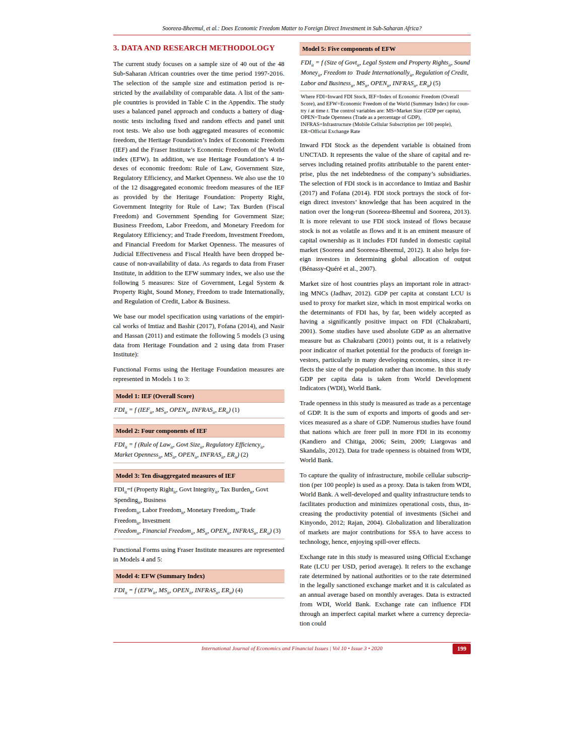Sooreea-Bheemul, et al.: Does Economic Freedom Matter to Foreign Direct Investment in Sub-Saharan Africa?
3. DATA AND RESEARCH METHODOLOGY
The current study focuses on a sample size of 40 out of the 48 Sub-Saharan African countries over the time period 1997-2016. The selection of the sample size and estimation period is restricted by the availability of comparable data. A list of the sample countries is provided in Table C in the Appendix. The study uses a balanced panel approach and conducts a battery of diagnostic tests including fixed and random effects and panel unit root tests. We also use both aggregated measures of economic freedom, the Heritage Foundation’s Index of Economic Freedom (IEF) and the Fraser Institute’s Economic Freedom of the World index (EFW). In addition, we use Heritage Foundation’s 4 indexes of economic freedom: Rule of Law, Government Size, Regulatory Efficiency, and Market Openness. We also use the 10 of the 12 disaggregated economic freedom measures of the IEF as provided by the Heritage Foundation: Property Right, Government Integrity for Rule of Law; Tax Burden (Fiscal Freedom) and Government Spending for Government Size; Business Freedom, Labor Freedom, and Monetary Freedom for Regulatory Efficiency; and Trade Freedom, Investment Freedom, and Financial Freedom for Market Openness. The measures of Judicial Effectiveness and Fiscal Health have been dropped because of non-availability of data. As regards to data from Fraser Institute, in addition to the EFW summary index, we also use the following 5 measures: Size of Government, Legal System & Property Right, Sound Money, Freedom to trade Internationally, and Regulation of Credit, Labor & Business.
We base our model specification using variations of the empirical works of Imtiaz and Bashir (2017), Fofana (2014), and Nasir and Hassan (2011) and estimate the following 5 models (3 using data from Heritage Foundation and 2 using data from Fraser Institute):
Functional Forms using the Heritage Foundation measures are represented in Models 1 to 3:
Model 1: IEF (Overall Score)
FDIit = f (IEFit, MSit, OPENit, INFRASit, ERit) (1)
Model 2: Four components of IEF
FDIit = f (Rule of Lawit, Govt Sizeit, Regulatory Efficiencyit, Market Opennessit, MSit, OPENit, INFRASit, ERit) (2)
Model 3: Ten disaggregated measures of IEF
FDIit=f (Property Rightit, Govt Integrityit, Tax Burdenit, Govt Spendingit, Business
Freedomit, Labor Freedomit, Monetary Freedomit, Trade Freedomit, Investment
Freedomit, Financial Freedomit, MSit, OPENit, INFRASit, ERit) (3)
Functional Forms using Fraser Institute measures are represented in Models 4 and 5:
Model 4: EFW (Summary Index)
FDIit = f (EFWit, MSit, OPENit, INFRASit, ERit) (4)
Model 5: Five components of EFW
FDIit = f (Size of Govtit, Legal System and Property Rightsit, Sound Moneyit, Freedom to Trade Internationallyit, Regulation of Credit, Labor and Businessit, MSit, OPENit, INFRASit, ERit) (5)
Where FDI=Inward FDI Stock, IEF=Index of Economic Freedom (Overall Score), and EFW=Economic Freedom of the World (Summary Index) for country i at time t. The control variables are: MS=Market Size (GDP per capita), OPEN=Trade Openness (Trade as a percentage of GDP), INFRAS=Infrastructure (Mobile Cellular Subscription per 100 people), ER=Official Exchange Rate
Inward FDI Stock as the dependent variable is obtained from UNCTAD. It represents the value of the share of capital and reserves including retained profits attributable to the parent enterprise, plus the net indebtedness of the company’s subsidiaries. The selection of FDI stock is in accordance to Imtiaz and Bashir (2017) and Fofana (2014). FDI stock portrays the stock of foreign direct investors’ knowledge that has been acquired in the nation over the long-run (Sooreea-Bheemul and Sooreea, 2013). It is more relevant to use FDI stock instead of flows because stock is not as volatile as flows and it is an eminent measure of capital ownership as it includes FDI funded in domestic capital market (Sooreea and Sooreea-Bheemul, 2012). It also helps foreign investors in determining global allocation of output (Bénassy-Quéré et al., 2007).
Market size of host countries plays an important role in attracting MNCs (Jadhav, 2012). GDP per capita at constant LCU is used to proxy for market size, which in most empirical works on the determinants of FDI has, by far, been widely accepted as having a significantly positive impact on FDI (Chakrabarti, 2001). Some studies have used absolute GDP as an alternative measure but as Chakrabarti (2001) points out, it is a relatively poor indicator of market potential for the products of foreign investors, particularly in many developing economies, since it reflects the size of the population rather than income. In this study GDP per capita data is taken from World Development Indicators (WDI), World Bank.
Trade openness in this study is measured as trade as a percentage of GDP. It is the sum of exports and imports of goods and services measured as a share of GDP. Numerous studies have found that nations which are freer pull in more FDI in its economy (Kandiero and Chitiga, 2006; Seim, 2009; Liargovas and Skandalis, 2012). Data for trade openness is obtained from WDI, World Bank.
To capture the quality of infrastructure, mobile cellular subscription (per 100 people) is used as a proxy. Data is taken from WDI, World Bank. A well-developed and quality infrastructure tends to facilitates production and minimizes operational costs, thus, increasing the productivity potential of investments (Sichei and Kinyondo, 2012; Rajan, 2004). Globalization and liberalization of markets are major contributions for SSA to have access to technology, hence, enjoying spill-over effects.
Exchange rate in this study is measured using Official Exchange Rate (LCU per USD, period average). It refers to the exchange rate determined by national authorities or to the rate determined in the legally sanctioned exchange market and it is calculated as an annual average based on monthly averages. Data is extracted from WDI, World Bank. Exchange rate can influence FDI through an imperfect capital market where a currency depreciation could
International Journal of Economics and Financial Issues | Vol 10 • Issue 3 • 2020 199